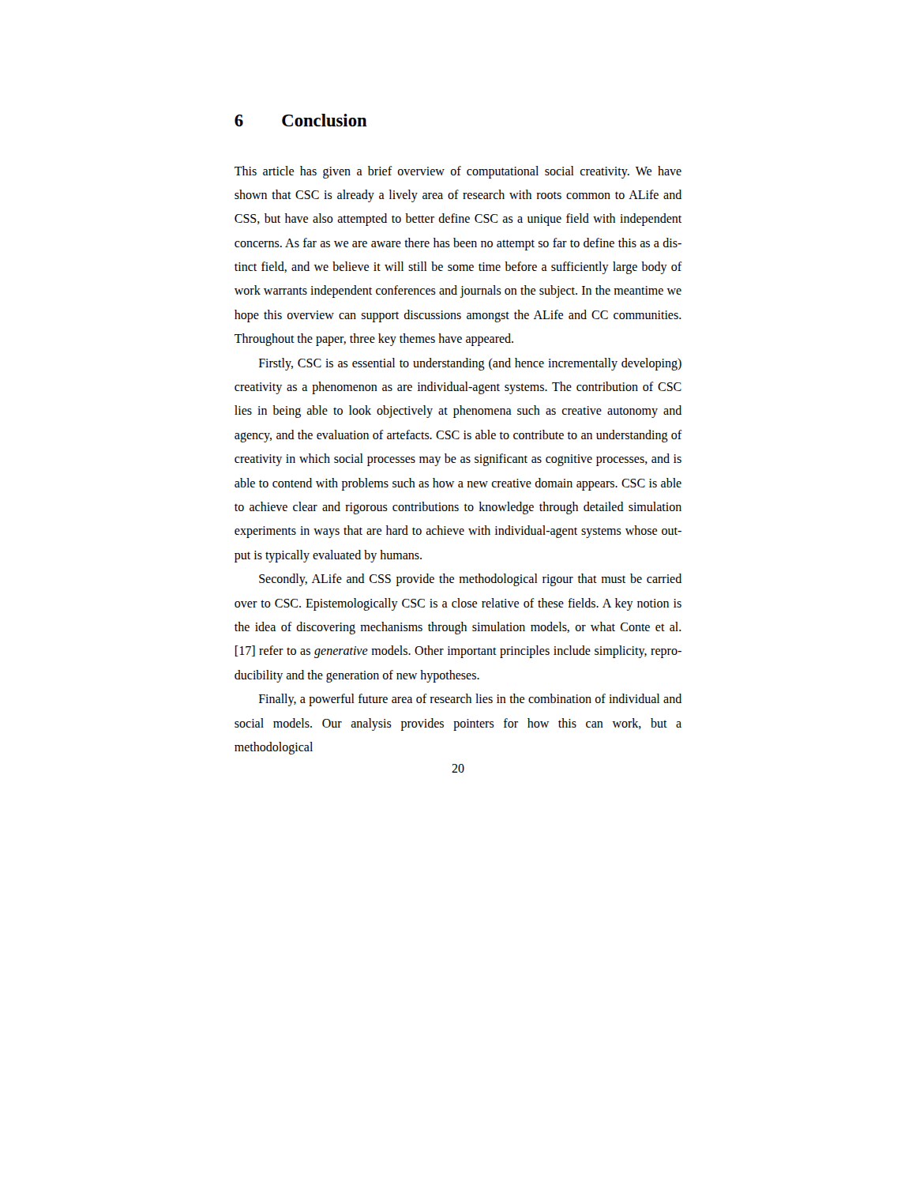6 Conclusion
This article has given a brief overview of computational social creativity. We have shown that CSC is already a lively area of research with roots common to ALife and CSS, but have also attempted to better define CSC as a unique field with independent concerns. As far as we are aware there has been no attempt so far to define this as a distinct field, and we believe it will still be some time before a sufficiently large body of work warrants independent conferences and journals on the subject. In the meantime we hope this overview can support discussions amongst the ALife and CC communities. Throughout the paper, three key themes have appeared.
Firstly, CSC is as essential to understanding (and hence incrementally developing) creativity as a phenomenon as are individual-agent systems. The contribution of CSC lies in being able to look objectively at phenomena such as creative autonomy and agency, and the evaluation of artefacts. CSC is able to contribute to an understanding of creativity in which social processes may be as significant as cognitive processes, and is able to contend with problems such as how a new creative domain appears. CSC is able to achieve clear and rigorous contributions to knowledge through detailed simulation experiments in ways that are hard to achieve with individual-agent systems whose output is typically evaluated by humans.
Secondly, ALife and CSS provide the methodological rigour that must be carried over to CSC. Epistemologically CSC is a close relative of these fields. A key notion is the idea of discovering mechanisms through simulation models, or what Conte et al. [17] refer to as generative models. Other important principles include simplicity, reproducibility and the generation of new hypotheses.
Finally, a powerful future area of research lies in the combination of individual and social models. Our analysis provides pointers for how this can work, but a methodological
20